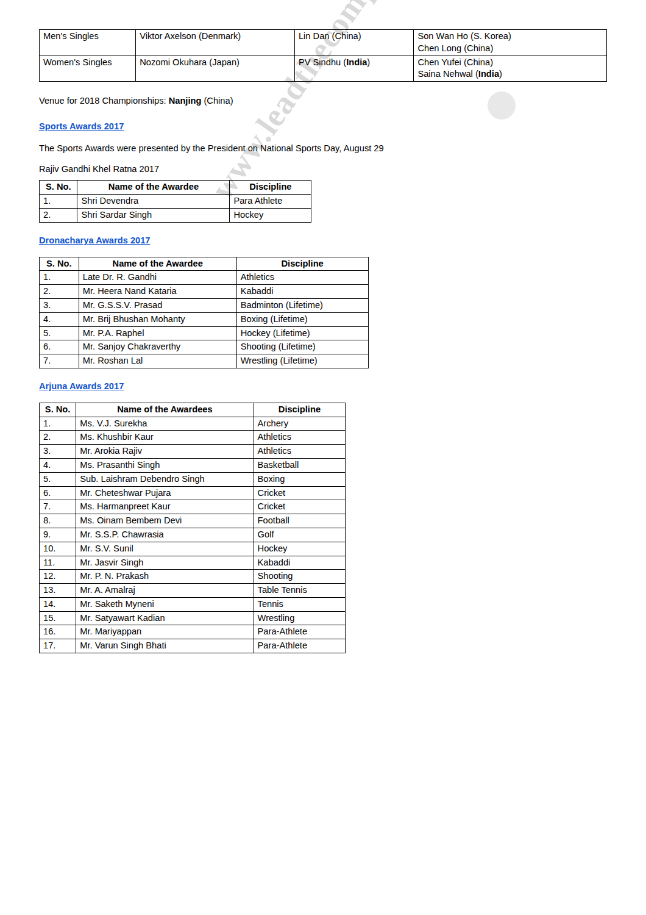www.leadthecompetition.in
| Men's Singles | Viktor Axelson (Denmark) | Lin Dan (China) | Son Wan Ho (S. Korea) Chen Long (China) |
| Women's Singles | Nozomi Okuhara (Japan) | PV Sindhu ( India ) | Chen Yufei (China) Saina Nehwal ( India ) |
Venue for 2018 Championships: Nanjing (China)
Sports Awards 2017
The Sports Awards were presented by the President on National Sports Day, August 29
Rajiv Gandhi Khel Ratna 2017
| S. No. | Name of the Awardee | Discipline |
| --- | --- | --- |
| 1. | Shri Devendra | Para Athlete |
| 2. | Shri Sardar Singh | Hockey |
Dronacharya Awards 2017
| S. No. | Name of the Awardee | Discipline |
| --- | --- | --- |
| 1. | Late Dr. R. Gandhi | Athletics |
| 2. | Mr. Heera Nand Kataria | Kabaddi |
| 3. | Mr. G.S.S.V. Prasad | Badminton (Lifetime) |
| 4. | Mr. Brij Bhushan Mohanty | Boxing (Lifetime) |
| 5. | Mr. P.A. Raphel | Hockey (Lifetime) |
| 6. | Mr. Sanjoy Chakraverthy | Shooting (Lifetime) |
| 7. | Mr. Roshan Lal | Wrestling (Lifetime) |
Arjuna Awards 2017
| S. No. | Name of the Awardees | Discipline |
| --- | --- | --- |
| 1. | Ms. V.J. Surekha | Archery |
| 2. | Ms. Khushbir Kaur | Athletics |
| 3. | Mr. Arokia Rajiv | Athletics |
| 4. | Ms. Prasanthi Singh | Basketball |
| 5. | Sub. Laishram Debendro Singh | Boxing |
| 6. | Mr. Cheteshwar Pujara | Cricket |
| 7. | Ms. Harmanpreet Kaur | Cricket |
| 8. | Ms. Oinam Bembem Devi | Football |
| 9. | Mr. S.S.P. Chawrasia | Golf |
| 10. | Mr. S.V. Sunil | Hockey |
| 11. | Mr. Jasvir Singh | Kabaddi |
| 12. | Mr. P. N. Prakash | Shooting |
| 13. | Mr. A. Amalraj | Table Tennis |
| 14. | Mr. Saketh Myneni | Tennis |
| 15. | Mr. Satyawart Kadian | Wrestling |
| 16. | Mr. Mariyappan | Para-Athlete |
| 17. | Mr. Varun Singh Bhati | Para-Athlete |